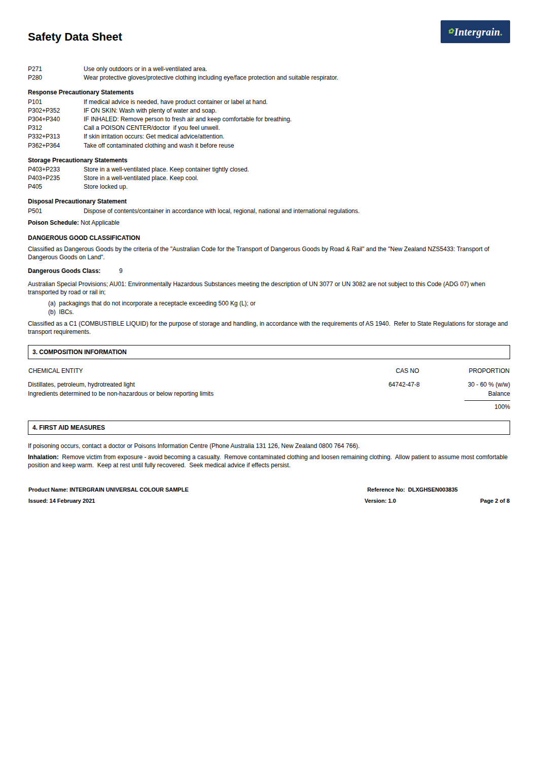Safety Data Sheet
✿Intergrain.
| P271 | Use only outdoors or in a well-ventilated area. |
| P280 | Wear protective gloves/protective clothing including eye/face protection and suitable respirator. |
Response Precautionary Statements
| P101 | If medical advice is needed, have product container or label at hand. |
| P302+P352 | IF ON SKIN: Wash with plenty of water and soap. |
| P304+P340 | IF INHALED: Remove person to fresh air and keep comfortable for breathing. |
| P312 | Call a POISON CENTER/doctor if you feel unwell. |
| P332+P313 | If skin irritation occurs: Get medical advice/attention. |
| P362+P364 | Take off contaminated clothing and wash it before reuse |
Storage Precautionary Statements
| P403+P233 | Store in a well-ventilated place. Keep container tightly closed. |
| P403+P235 | Store in a well-ventilated place. Keep cool. |
| P405 | Store locked up. |
Disposal Precautionary Statement
| P501 | Dispose of contents/container in accordance with local, regional, national and international regulations. |
Poison Schedule: Not Applicable
DANGEROUS GOOD CLASSIFICATION
Classified as Dangerous Goods by the criteria of the "Australian Code for the Transport of Dangerous Goods by Road & Rail" and the "New Zealand NZS5433: Transport of Dangerous Goods on Land".
Dangerous Goods Class: 9
Australian Special Provisions; AU01: Environmentally Hazardous Substances meeting the description of UN 3077 or UN 3082 are not subject to this Code (ADG 07) when transported by road or rail in;
(a) packagings that do not incorporate a receptacle exceeding 500 Kg (L); or
(b) IBCs.
Classified as a C1 (COMBUSTIBLE LIQUID) for the purpose of storage and handling, in accordance with the requirements of AS 1940. Refer to State Regulations for storage and transport requirements.
3. COMPOSITION INFORMATION
| CHEMICAL ENTITY | CAS NO | PROPORTION |
| --- | --- | --- |
| Distillates, petroleum, hydrotreated light | 64742-47-8 | 30 - 60 % (w/w) |
| Ingredients determined to be non-hazardous or below reporting limits | | Balance |
| 100% |
4. FIRST AID MEASURES
If poisoning occurs, contact a doctor or Poisons Information Centre (Phone Australia 131 126, New Zealand 0800 764 766).
Inhalation: Remove victim from exposure - avoid becoming a casualty. Remove contaminated clothing and loosen remaining clothing. Allow patient to assume most comfortable position and keep warm. Keep at rest until fully recovered. Seek medical advice if effects persist.
| Product Name: INTERGRAIN UNIVERSAL COLOUR SAMPLE | Reference No: DLXGHSEN003835 |
| Issued: 14 February 2021 | Version: 1.0 | Page 2 of 8 |